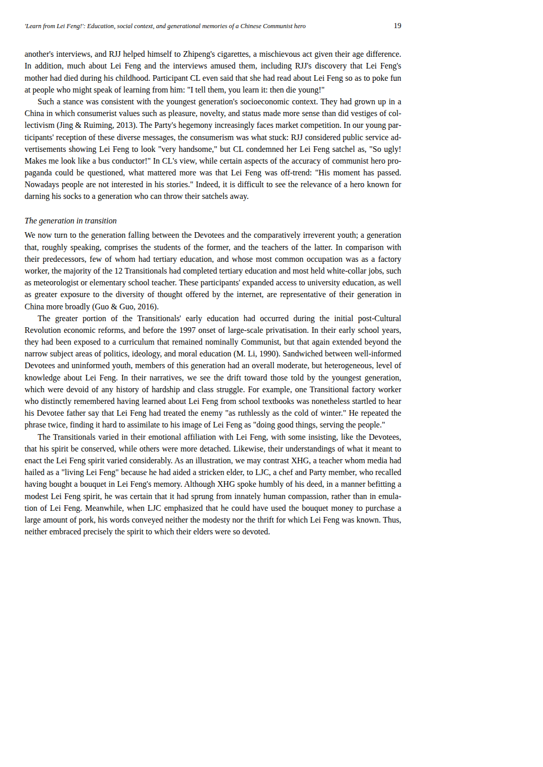'Learn from Lei Feng!': Education, social context, and generational memories of a Chinese Communist hero 19
another's interviews, and RJJ helped himself to Zhipeng's cigarettes, a mischievous act given their age difference. In addition, much about Lei Feng and the interviews amused them, including RJJ's discovery that Lei Feng's mother had died during his childhood. Participant CL even said that she had read about Lei Feng so as to poke fun at people who might speak of learning from him: "I tell them, you learn it: then die young!"
Such a stance was consistent with the youngest generation's socioeconomic context. They had grown up in a China in which consumerist values such as pleasure, novelty, and status made more sense than did vestiges of collectivism (Jing & Ruiming, 2013). The Party's hegemony increasingly faces market competition. In our young participants' reception of these diverse messages, the consumerism was what stuck: RJJ considered public service advertisements showing Lei Feng to look "very handsome," but CL condemned her Lei Feng satchel as, "So ugly! Makes me look like a bus conductor!" In CL's view, while certain aspects of the accuracy of communist hero propaganda could be questioned, what mattered more was that Lei Feng was off-trend: "His moment has passed. Nowadays people are not interested in his stories." Indeed, it is difficult to see the relevance of a hero known for darning his socks to a generation who can throw their satchels away.
The generation in transition
We now turn to the generation falling between the Devotees and the comparatively irreverent youth; a generation that, roughly speaking, comprises the students of the former, and the teachers of the latter. In comparison with their predecessors, few of whom had tertiary education, and whose most common occupation was as a factory worker, the majority of the 12 Transitionals had completed tertiary education and most held white-collar jobs, such as meteorologist or elementary school teacher. These participants' expanded access to university education, as well as greater exposure to the diversity of thought offered by the internet, are representative of their generation in China more broadly (Guo & Guo, 2016).
The greater portion of the Transitionals' early education had occurred during the initial post-Cultural Revolution economic reforms, and before the 1997 onset of large-scale privatisation. In their early school years, they had been exposed to a curriculum that remained nominally Communist, but that again extended beyond the narrow subject areas of politics, ideology, and moral education (M. Li, 1990). Sandwiched between well-informed Devotees and uninformed youth, members of this generation had an overall moderate, but heterogeneous, level of knowledge about Lei Feng. In their narratives, we see the drift toward those told by the youngest generation, which were devoid of any history of hardship and class struggle. For example, one Transitional factory worker who distinctly remembered having learned about Lei Feng from school textbooks was nonetheless startled to hear his Devotee father say that Lei Feng had treated the enemy "as ruthlessly as the cold of winter." He repeated the phrase twice, finding it hard to assimilate to his image of Lei Feng as "doing good things, serving the people."
The Transitionals varied in their emotional affiliation with Lei Feng, with some insisting, like the Devotees, that his spirit be conserved, while others were more detached. Likewise, their understandings of what it meant to enact the Lei Feng spirit varied considerably. As an illustration, we may contrast XHG, a teacher whom media had hailed as a "living Lei Feng" because he had aided a stricken elder, to LJC, a chef and Party member, who recalled having bought a bouquet in Lei Feng's memory. Although XHG spoke humbly of his deed, in a manner befitting a modest Lei Feng spirit, he was certain that it had sprung from innately human compassion, rather than in emulation of Lei Feng. Meanwhile, when LJC emphasized that he could have used the bouquet money to purchase a large amount of pork, his words conveyed neither the modesty nor the thrift for which Lei Feng was known. Thus, neither embraced precisely the spirit to which their elders were so devoted.